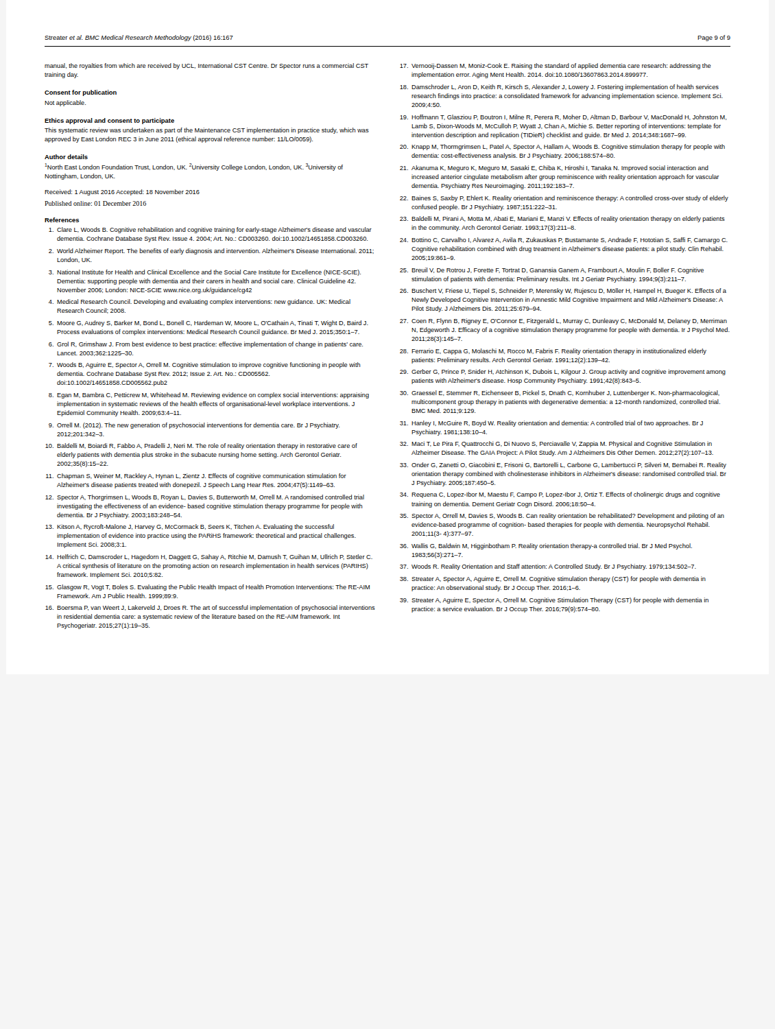Streater et al. BMC Medical Research Methodology (2016) 16:167 Page 9 of 9
manual, the royalties from which are received by UCL, International CST Centre. Dr Spector runs a commercial CST training day.
Consent for publication
Not applicable.
Ethics approval and consent to participate
This systematic review was undertaken as part of the Maintenance CST implementation in practice study, which was approved by East London REC 3 in June 2011 (ethical approval reference number: 11/LO/0059).
Author details
1North East London Foundation Trust, London, UK. 2University College London, London, UK. 3University of Nottingham, London, UK.
Received: 1 August 2016 Accepted: 18 November 2016
Published online: 01 December 2016
References
Clare L, Woods B. Cognitive rehabilitation and cognitive training for early-stage Alzheimer's disease and vascular dementia. Cochrane Database Syst Rev. Issue 4. 2004; Art. No.: CD003260. doi:10.1002/14651858.CD003260.
World Alzheimer Report. The benefits of early diagnosis and intervention. Alzheimer's Disease International. 2011; London, UK.
National Institute for Health and Clinical Excellence and the Social Care Institute for Excellence (NICE-SCIE). Dementia: supporting people with dementia and their carers in health and social care. Clinical Guideline 42. November 2006; London: NICE-SCIE www.nice.org.uk/guidance/cg42
Medical Research Council. Developing and evaluating complex interventions: new guidance. UK: Medical Research Council; 2008.
Moore G, Audrey S, Barker M, Bond L, Bonell C, Hardeman W, Moore L, O'Cathain A, Tinati T, Wight D, Baird J. Process evaluations of complex interventions: Medical Research Council guidance. Br Med J. 2015;350:1–7.
Grol R, Grimshaw J. From best evidence to best practice: effective implementation of change in patients' care. Lancet. 2003;362:1225–30.
Woods B, Aguirre E, Spector A, Orrell M. Cognitive stimulation to improve cognitive functioning in people with dementia. Cochrane Database Syst Rev. 2012; Issue 2. Art. No.: CD005562. doi:10.1002/14651858.CD005562.pub2
Egan M, Bambra C, Petticrew M, Whitehead M. Reviewing evidence on complex social interventions: appraising implementation in systematic reviews of the health effects of organisational-level workplace interventions. J Epidemiol Community Health. 2009;63:4–11.
Orrell M. (2012). The new generation of psychosocial interventions for dementia care. Br J Psychiatry. 2012;201:342–3.
Baldelli M, Boiardi R, Fabbo A, Pradelli J, Neri M. The role of reality orientation therapy in restorative care of elderly patients with dementia plus stroke in the subacute nursing home setting. Arch Gerontol Geriatr. 2002;35(8):15–22.
Chapman S, Weiner M, Rackley A, Hynan L, Zientz J. Effects of cognitive communication stimulation for Alzheimer's disease patients treated with donepezil. J Speech Lang Hear Res. 2004;47(5):1149–63.
Spector A, Thorgrimsen L, Woods B, Royan L, Davies S, Butterworth M, Orrell M. A randomised controlled trial investigating the effectiveness of an evidence- based cognitive stimulation therapy programme for people with dementia. Br J Psychiatry. 2003;183:248–54.
Kitson A, Rycroft-Malone J, Harvey G, McCormack B, Seers K, Titchen A. Evaluating the successful implementation of evidence into practice using the PARiHS framework: theoretical and practical challenges. Implement Sci. 2008;3:1.
Helfrich C, Damscroder L, Hagedorn H, Daggett G, Sahay A, Ritchie M, Damush T, Guihan M, Ullrich P, Stetler C. A critical synthesis of literature on the promoting action on research implementation in health services (PARIHS) framework. Implement Sci. 2010;5:82.
Glasgow R, Vogt T, Boles S. Evaluating the Public Health Impact of Health Promotion Interventions: The RE-AIM Framework. Am J Public Health. 1999;89:9.
Boersma P, van Weert J, Lakerveld J, Droes R. The art of successful implementation of psychosocial interventions in residential dementia care: a systematic review of the literature based on the RE-AIM framework. Int Psychogeriatr. 2015;27(1):19–35.
Vernooij-Dassen M, Moniz-Cook E. Raising the standard of applied dementia care research: addressing the implementation error. Aging Ment Health. 2014. doi:10.1080/13607863.2014.899977.
Damschroder L, Aron D, Keith R, Kirsch S, Alexander J, Lowery J. Fostering implementation of health services research findings into practice: a consolidated framework for advancing implementation science. Implement Sci. 2009;4:50.
Hoffmann T, Glasziou P, Boutron I, Milne R, Perera R, Moher D, Altman D, Barbour V, MacDonald H, Johnston M, Lamb S, Dixon-Woods M, McCulloh P, Wyatt J, Chan A, Michie S. Better reporting of interventions: template for intervention description and replication (TIDieR) checklist and guide. Br Med J. 2014;348:1687–99.
Knapp M, Thormgrimsen L, Patel A, Spector A, Hallam A, Woods B. Cognitive stimulation therapy for people with dementia: cost-effectiveness analysis. Br J Psychiatry. 2006;188:574–80.
Akanuma K, Meguro K, Meguro M, Sasaki E, Chiba K, Hiroshi I, Tanaka N. Improved social interaction and increased anterior cingulate metabolism after group reminiscence with reality orientation approach for vascular dementia. Psychiatry Res Neuroimaging. 2011;192:183–7.
Baines S, Saxby P, Ehlert K. Reality orientation and reminiscence therapy: A controlled cross-over study of elderly confused people. Br J Psychiatry. 1987;151:222–31.
Baldelli M, Pirani A, Motta M, Abati E, Mariani E, Manzi V. Effects of reality orientation therapy on elderly patients in the community. Arch Gerontol Geriatr. 1993;17(3):211–8.
Bottino C, Carvalho I, Alvarez A, Avila R, Zukauskas P, Bustamante S, Andrade F, Hototian S, Saffi F, Camargo C. Cognitive rehabilitation combined with drug treatment in Alzheimer's disease patients: a pilot study. Clin Rehabil. 2005;19:861–9.
Breuil V, De Rotrou J, Forette F, Tortrat D, Ganansia Ganem A, Frambourt A, Moulin F, Boller F. Cognitive stimulation of patients with dementia: Preliminary results. Int J Geriatr Psychiatry. 1994;9(3):211–7.
Buschert V, Friese U, Tiepel S, Schneider P, Merensky W, Rujescu D, Möller H, Hampel H, Bueger K. Effects of a Newly Developed Cognitive Intervention in Amnestic Mild Cognitive Impairment and Mild Alzheimer's Disease: A Pilot Study. J Alzheimers Dis. 2011;25:679–94.
Coen R, Flynn B, Rigney E, O'Connor E, Fitzgerald L, Murray C, Dunleavy C, McDonald M, Delaney D, Merriman N, Edgeworth J. Efficacy of a cognitive stimulation therapy programme for people with dementia. Ir J Psychol Med. 2011;28(3):145–7.
Ferrario E, Cappa G, Molaschi M, Rocco M, Fabris F. Reality orientation therapy in institutionalized elderly patients: Preliminary results. Arch Gerontol Geriatr. 1991;12(2):139–42.
Gerber G, Prince P, Snider H, Atchinson K, Dubois L, Kilgour J. Group activity and cognitive improvement among patients with Alzheimer's disease. Hosp Community Psychiatry. 1991;42(8):843–5.
Graessel E, Stemmer R, Eichenseer B, Pickel S, Dnath C, Kornhuber J, Luttenberger K. Non-pharmacological, multicomponent group therapy in patients with degenerative dementia: a 12-month randomized, controlled trial. BMC Med. 2011;9:129.
Hanley I, McGuire R, Boyd W. Reality orientation and dementia: A controlled trial of two approaches. Br J Psychiatry. 1981;138:10–4.
Maci T, Le Pira F, Quattrocchi G, Di Nuovo S, Perciavalle V, Zappia M. Physical and Cognitive Stimulation in Alzheimer Disease. The GAIA Project: A Pilot Study. Am J Alzheimers Dis Other Demen. 2012;27(2):107–13.
Onder G, Zanetti O, Giacobini E, Frisoni G, Bartorelli L, Carbone G, Lambertucci P, Silveri M, Bernabei R. Reality orientation therapy combined with cholinesterase inhibitors in Alzheimer's disease: randomised controlled trial. Br J Psychiatry. 2005;187:450–5.
Requena C, Lopez-Ibor M, Maestu F, Campo P, Lopez-Ibor J, Ortiz T. Effects of cholinergic drugs and cognitive training on dementia. Dement Geriatr Cogn Disord. 2006;18:50–4.
Spector A, Orrell M, Davies S, Woods B. Can reality orientation be rehabilitated? Development and piloting of an evidence-based programme of cognition- based therapies for people with dementia. Neuropsychol Rehabil. 2001;11(3- 4):377–97.
Wallis G, Baldwin M, Higginbotham P. Reality orientation therapy-a controlled trial. Br J Med Psychol. 1983;56(3):271–7.
Woods R. Reality Orientation and Staff attention: A Controlled Study. Br J Psychiatry. 1979;134:502–7.
Streater A, Spector A, Aguirre E, Orrell M. Cognitive stimulation therapy (CST) for people with dementia in practice: An observational study. Br J Occup Ther. 2016;1–6.
Streater A, Aguirre E, Spector A, Orrell M. Cognitive Stimulation Therapy (CST) for people with dementia in practice: a service evaluation. Br J Occup Ther. 2016;79(9):574–80.